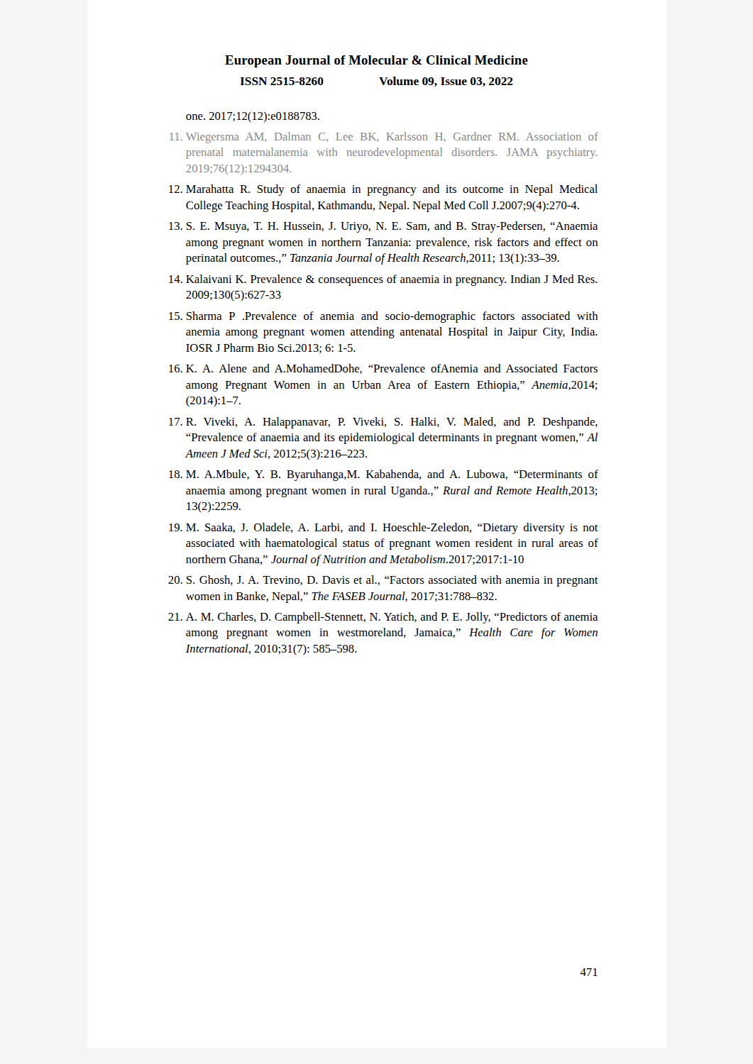European Journal of Molecular & Clinical Medicine
ISSN 2515-8260 Volume 09, Issue 03, 2022
one. 2017;12(12):e0188783.
Wiegersma AM, Dalman C, Lee BK, Karlsson H, Gardner RM. Association of prenatal maternalanemia with neurodevelopmental disorders. JAMA psychiatry. 2019;76(12):1294304.
Marahatta R. Study of anaemia in pregnancy and its outcome in Nepal Medical College Teaching Hospital, Kathmandu, Nepal. Nepal Med Coll J.2007;9(4):270-4.
S. E. Msuya, T. H. Hussein, J. Uriyo, N. E. Sam, and B. Stray-Pedersen, “Anaemia among pregnant women in northern Tanzania: prevalence, risk factors and effect on perinatal outcomes.,” Tanzania Journal of Health Research, 2011; 13(1):33–39.
Kalaivani K. Prevalence & consequences of anaemia in pregnancy. Indian J Med Res. 2009;130(5):627-33
Sharma P .Prevalence of anemia and socio-demographic factors associated with anemia among pregnant women attending antenatal Hospital in Jaipur City, India. IOSR J Pharm Bio Sci.2013; 6: 1-5.
K. A. Alene and A.MohamedDohe, “Prevalence ofAnemia and Associated Factors among Pregnant Women in an Urban Area of Eastern Ethiopia,” Anemia,2014; (2014):1–7.
R. Viveki, A. Halappanavar, P. Viveki, S. Halki, V. Maled, and P. Deshpande, “Prevalence of anaemia and its epidemiological determinants in pregnant women,” Al Ameen J Med Sci, 2012;5(3):216–223.
M. A.Mbule, Y. B. Byaruhanga,M. Kabahenda, and A. Lubowa, “Determinants of anaemia among pregnant women in rural Uganda.,” Rural and Remote Health,2013; 13(2):2259.
M. Saaka, J. Oladele, A. Larbi, and I. Hoeschle-Zeledon, “Dietary diversity is not associated with haematological status of pregnant women resident in rural areas of northern Ghana,” Journal of Nutrition and Metabolism.2017;2017:1-10
S. Ghosh, J. A. Trevino, D. Davis et al., “Factors associated with anemia in pregnant women in Banke, Nepal,” The FASEB Journal, 2017;31:788–832.
A. M. Charles, D. Campbell-Stennett, N. Yatich, and P. E. Jolly, “Predictors of anemia among pregnant women in westmoreland, Jamaica,” Health Care for Women International, 2010;31(7): 585–598.
471